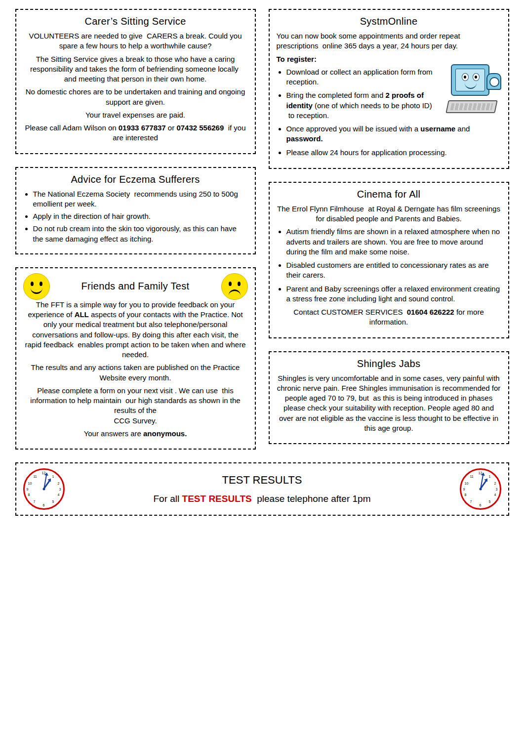Carer’s Sitting Service
VOLUNTEERS are needed to give CARERS a break. Could you spare a few hours to help a worthwhile cause?
The Sitting Service gives a break to those who have a caring responsibility and takes the form of befriending someone locally and meeting that person in their own home.
No domestic chores are to be undertaken and training and ongoing support are given.
Your travel expenses are paid.
Please call Adam Wilson on 01933 677837 or 07432 556269 if you are interested
Advice for Eczema Sufferers
The National Eczema Society recommends using 250 to 500g emollient per week.
Apply in the direction of hair growth.
Do not rub cream into the skin too vigorously, as this can have the same damaging effect as itching.
Friends and Family Test
The FFT is a simple way for you to provide feedback on your experience of ALL aspects of your contacts with the Practice. Not only your medical treatment but also telephone/personal conversations and follow-ups. By doing this after each visit, the rapid feedback enables prompt action to be taken when and where needed.
The results and any actions taken are published on the Practice Website every month.
Please complete a form on your next visit . We can use this information to help maintain our high standards as shown in the results of the
CCG Survey.
Your answers are anonymous.
SystmOnline
You can now book some appointments and order repeat prescriptions online 365 days a year, 24 hours per day.
To register:
Download or collect an application form from reception.
Bring the completed form and 2 proofs of identity (one of which needs to be photo ID)
to reception.
Once approved you will be issued with a username and password.
Please allow 24 hours for application processing.
Cinema for All
The Errol Flynn Filmhouse at Royal & Derngate has film screenings for disabled people and Parents and Babies.
Autism friendly films are shown in a relaxed atmosphere when no adverts and trailers are shown. You are free to move around during the film and make some noise.
Disabled customers are entitled to concessionary rates as are their carers.
Parent and Baby screenings offer a relaxed environment creating a stress free zone including light and sound control.
Contact CUSTOMER SERVICES 01604 626222 for more information.
Shingles Jabs
Shingles is very uncomfortable and in some cases, very painful with chronic nerve pain. Free Shingles immunisation is recommended for people aged 70 to 79, but as this is being introduced in phases please check your suitability with reception. People aged 80 and over are not eligible as the vaccine is less thought to be effective in this age group.
1212 345 678 91011
TEST RESULTS
For all TEST RESULTS please telephone after 1pm
1212 345 678 91011